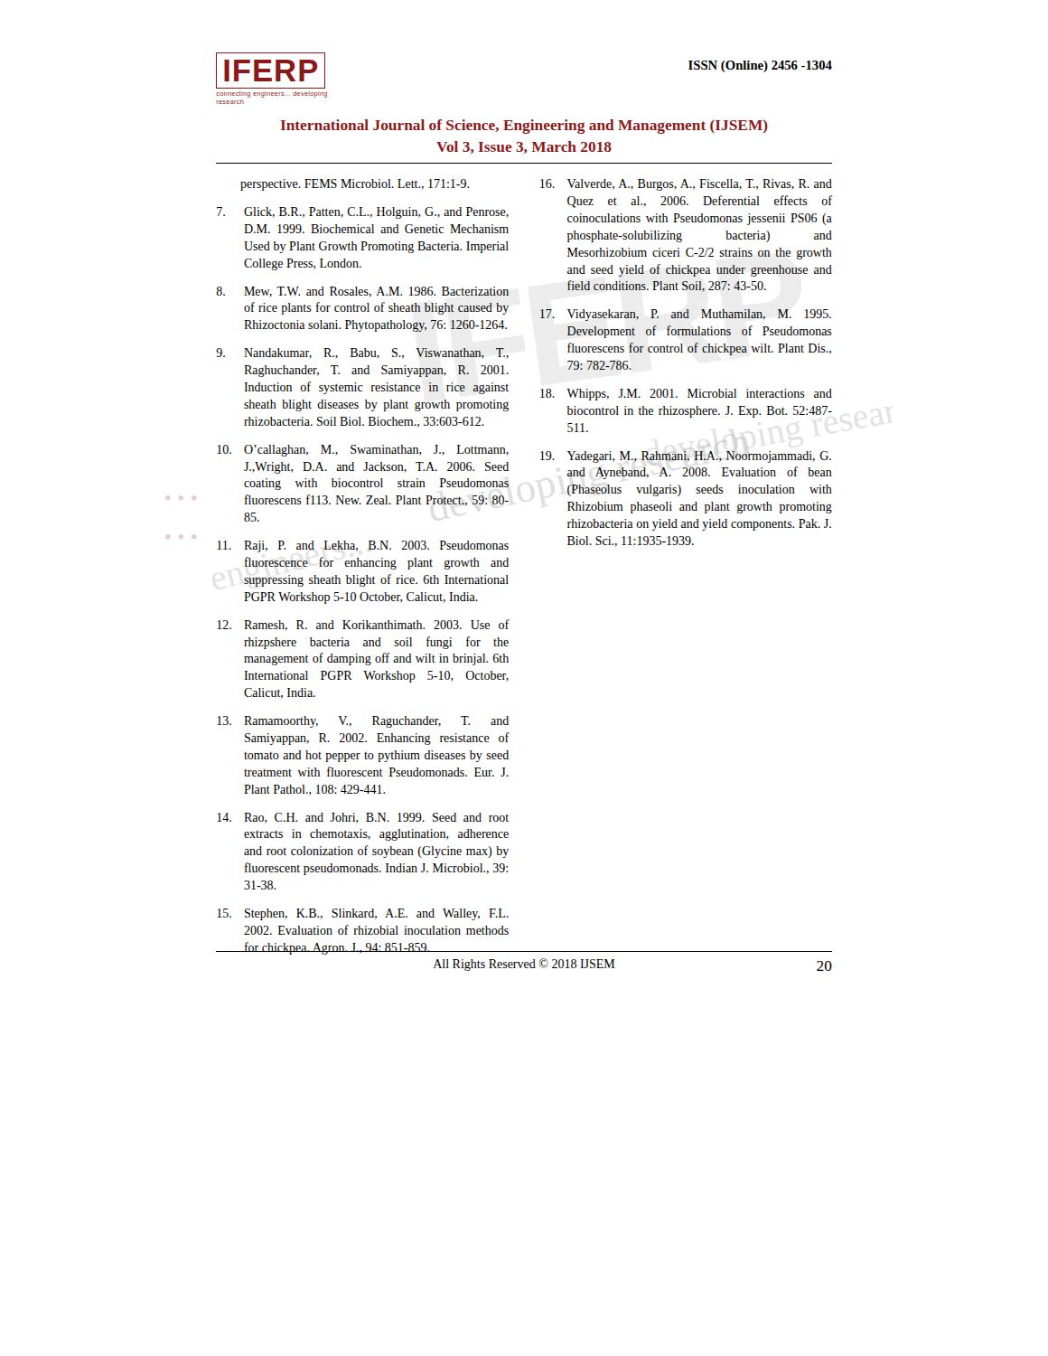IFERP
connecting engineers... developing research
ISSN (Online) 2456 -1304
International Journal of Science, Engineering and Management (IJSEM)
Vol 3, Issue 3, March 2018
IFERP
developing research
developing research
engineers...
•••
•••
perspective. FEMS Microbiol. Lett., 171:1-9.
7. Glick, B.R., Patten, C.L., Holguin, G., and Penrose, D.M. 1999. Biochemical and Genetic Mechanism Used by Plant Growth Promoting Bacteria. Imperial College Press, London.
8. Mew, T.W. and Rosales, A.M. 1986. Bacterization of rice plants for control of sheath blight caused by Rhizoctonia solani. Phytopathology, 76: 1260-1264.
9. Nandakumar, R., Babu, S., Viswanathan, T., Raghuchander, T. and Samiyappan, R. 2001. Induction of systemic resistance in rice against sheath blight diseases by plant growth promoting rhizobacteria. Soil Biol. Biochem., 33:603-612.
10. O’callaghan, M., Swaminathan, J., Lottmann, J.,Wright, D.A. and Jackson, T.A. 2006. Seed coating with biocontrol strain Pseudomonas fluorescens f113. New. Zeal. Plant Protect., 59: 80-85.
11. Raji, P. and Lekha, B.N. 2003. Pseudomonas fluorescence for enhancing plant growth and suppressing sheath blight of rice. 6th International PGPR Workshop 5-10 October, Calicut, India.
12. Ramesh, R. and Korikanthimath. 2003. Use of rhizpshere bacteria and soil fungi for the management of damping off and wilt in brinjal. 6th International PGPR Workshop 5-10, October, Calicut, India.
13. Ramamoorthy, V., Raguchander, T. and Samiyappan, R. 2002. Enhancing resistance of tomato and hot pepper to pythium diseases by seed treatment with fluorescent Pseudomonads. Eur. J. Plant Pathol., 108: 429-441.
14. Rao, C.H. and Johri, B.N. 1999. Seed and root extracts in chemotaxis, agglutination, adherence and root colonization of soybean (Glycine max) by fluorescent pseudomonads. Indian J. Microbiol., 39: 31-38.
15. Stephen, K.B., Slinkard, A.E. and Walley, F.L. 2002. Evaluation of rhizobial inoculation methods for chickpea. Agron. J., 94: 851-859.
16. Valverde, A., Burgos, A., Fiscella, T., Rivas, R. and Quez et al., 2006. Deferential effects of coinoculations with Pseudomonas jessenii PS06 (a phosphate-solubilizing bacteria) and Mesorhizobium ciceri C-2/2 strains on the growth and seed yield of chickpea under greenhouse and field conditions. Plant Soil, 287: 43-50.
17. Vidyasekaran, P. and Muthamilan, M. 1995. Development of formulations of Pseudomonas fluorescens for control of chickpea wilt. Plant Dis., 79: 782-786.
18. Whipps, J.M. 2001. Microbial interactions and biocontrol in the rhizosphere. J. Exp. Bot. 52:487-511.
19. Yadegari, M., Rahmani, H.A., Noormojammadi, G. and Ayneband, A. 2008. Evaluation of bean (Phaseolus vulgaris) seeds inoculation with Rhizobium phaseoli and plant growth promoting rhizobacteria on yield and yield components. Pak. J. Biol. Sci., 11:1935-1939.
All Rights Reserved © 2018 IJSEM 20